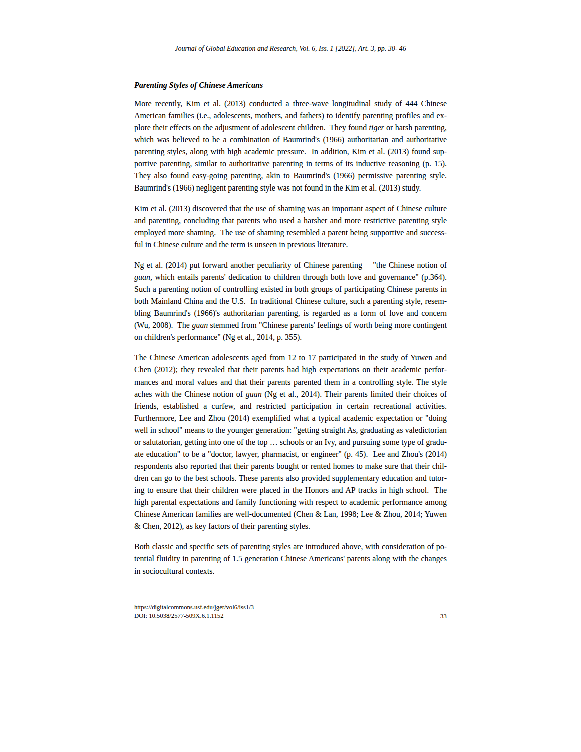Journal of Global Education and Research, Vol. 6, Iss. 1 [2022], Art. 3, pp. 30- 46
Parenting Styles of Chinese Americans
More recently, Kim et al. (2013) conducted a three-wave longitudinal study of 444 Chinese American families (i.e., adolescents, mothers, and fathers) to identify parenting profiles and explore their effects on the adjustment of adolescent children. They found tiger or harsh parenting, which was believed to be a combination of Baumrind's (1966) authoritarian and authoritative parenting styles, along with high academic pressure. In addition, Kim et al. (2013) found supportive parenting, similar to authoritative parenting in terms of its inductive reasoning (p. 15). They also found easy-going parenting, akin to Baumrind's (1966) permissive parenting style. Baumrind's (1966) negligent parenting style was not found in the Kim et al. (2013) study.
Kim et al. (2013) discovered that the use of shaming was an important aspect of Chinese culture and parenting, concluding that parents who used a harsher and more restrictive parenting style employed more shaming. The use of shaming resembled a parent being supportive and successful in Chinese culture and the term is unseen in previous literature.
Ng et al. (2014) put forward another peculiarity of Chinese parenting— "the Chinese notion of guan, which entails parents' dedication to children through both love and governance" (p.364). Such a parenting notion of controlling existed in both groups of participating Chinese parents in both Mainland China and the U.S. In traditional Chinese culture, such a parenting style, resembling Baumrind's (1966)'s authoritarian parenting, is regarded as a form of love and concern (Wu, 2008). The guan stemmed from "Chinese parents' feelings of worth being more contingent on children's performance" (Ng et al., 2014, p. 355).
The Chinese American adolescents aged from 12 to 17 participated in the study of Yuwen and Chen (2012); they revealed that their parents had high expectations on their academic performances and moral values and that their parents parented them in a controlling style. The style aches with the Chinese notion of guan (Ng et al., 2014). Their parents limited their choices of friends, established a curfew, and restricted participation in certain recreational activities. Furthermore, Lee and Zhou (2014) exemplified what a typical academic expectation or "doing well in school" means to the younger generation: "getting straight As, graduating as valedictorian or salutatorian, getting into one of the top … schools or an Ivy, and pursuing some type of graduate education" to be a "doctor, lawyer, pharmacist, or engineer" (p. 45). Lee and Zhou's (2014) respondents also reported that their parents bought or rented homes to make sure that their children can go to the best schools. These parents also provided supplementary education and tutoring to ensure that their children were placed in the Honors and AP tracks in high school. The high parental expectations and family functioning with respect to academic performance among Chinese American families are well-documented (Chen & Lan, 1998; Lee & Zhou, 2014; Yuwen & Chen, 2012), as key factors of their parenting styles.
Both classic and specific sets of parenting styles are introduced above, with consideration of potential fluidity in parenting of 1.5 generation Chinese Americans' parents along with the changes in sociocultural contexts.
https://digitalcommons.usf.edu/jger/vol6/iss1/3
DOI: 10.5038/2577-509X.6.1.1152
33